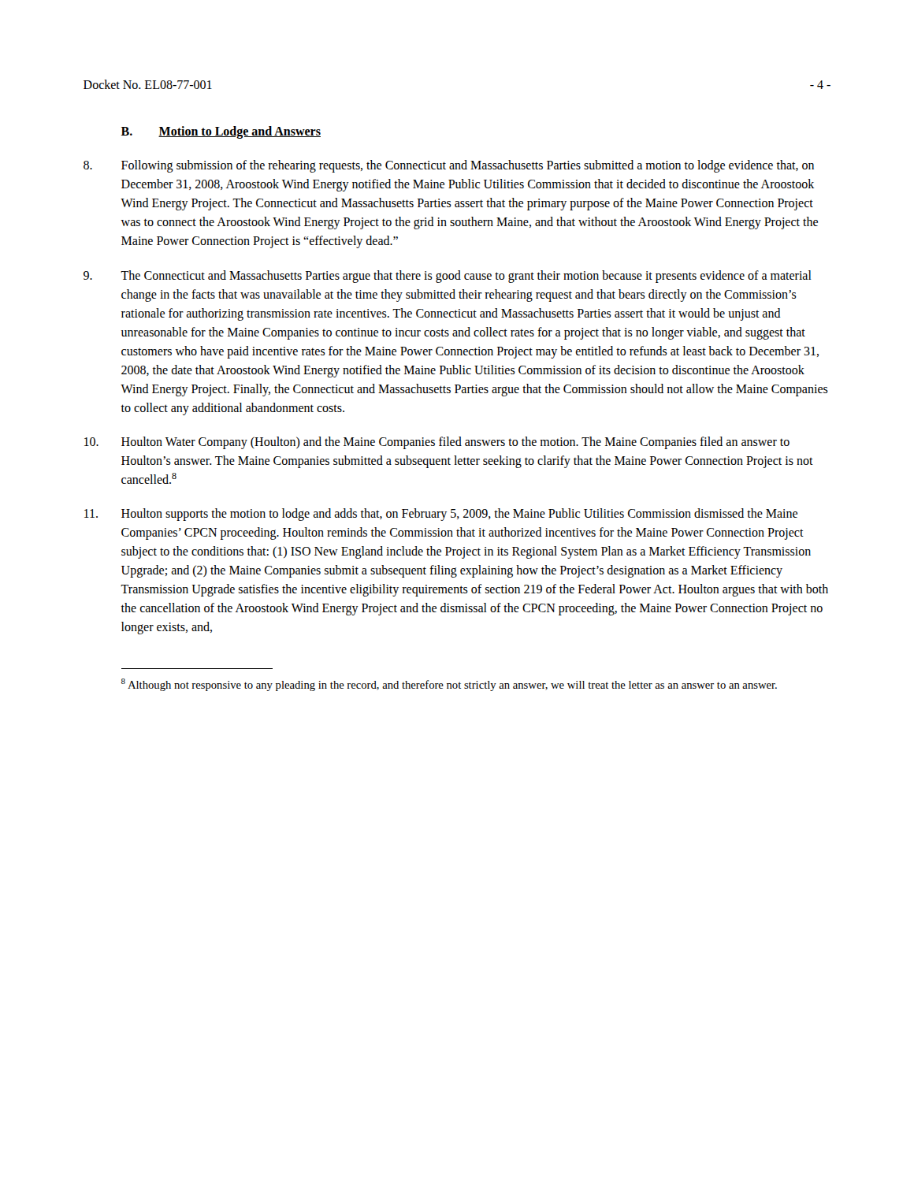Docket No. EL08-77-001 - 4 -
B. Motion to Lodge and Answers
8. Following submission of the rehearing requests, the Connecticut and Massachusetts Parties submitted a motion to lodge evidence that, on December 31, 2008, Aroostook Wind Energy notified the Maine Public Utilities Commission that it decided to discontinue the Aroostook Wind Energy Project. The Connecticut and Massachusetts Parties assert that the primary purpose of the Maine Power Connection Project was to connect the Aroostook Wind Energy Project to the grid in southern Maine, and that without the Aroostook Wind Energy Project the Maine Power Connection Project is “effectively dead.”
9. The Connecticut and Massachusetts Parties argue that there is good cause to grant their motion because it presents evidence of a material change in the facts that was unavailable at the time they submitted their rehearing request and that bears directly on the Commission’s rationale for authorizing transmission rate incentives. The Connecticut and Massachusetts Parties assert that it would be unjust and unreasonable for the Maine Companies to continue to incur costs and collect rates for a project that is no longer viable, and suggest that customers who have paid incentive rates for the Maine Power Connection Project may be entitled to refunds at least back to December 31, 2008, the date that Aroostook Wind Energy notified the Maine Public Utilities Commission of its decision to discontinue the Aroostook Wind Energy Project. Finally, the Connecticut and Massachusetts Parties argue that the Commission should not allow the Maine Companies to collect any additional abandonment costs.
10. Houlton Water Company (Houlton) and the Maine Companies filed answers to the motion. The Maine Companies filed an answer to Houlton’s answer. The Maine Companies submitted a subsequent letter seeking to clarify that the Maine Power Connection Project is not cancelled.8
11. Houlton supports the motion to lodge and adds that, on February 5, 2009, the Maine Public Utilities Commission dismissed the Maine Companies’ CPCN proceeding. Houlton reminds the Commission that it authorized incentives for the Maine Power Connection Project subject to the conditions that: (1) ISO New England include the Project in its Regional System Plan as a Market Efficiency Transmission Upgrade; and (2) the Maine Companies submit a subsequent filing explaining how the Project’s designation as a Market Efficiency Transmission Upgrade satisfies the incentive eligibility requirements of section 219 of the Federal Power Act. Houlton argues that with both the cancellation of the Aroostook Wind Energy Project and the dismissal of the CPCN proceeding, the Maine Power Connection Project no longer exists, and,
8 Although not responsive to any pleading in the record, and therefore not strictly an answer, we will treat the letter as an answer to an answer.